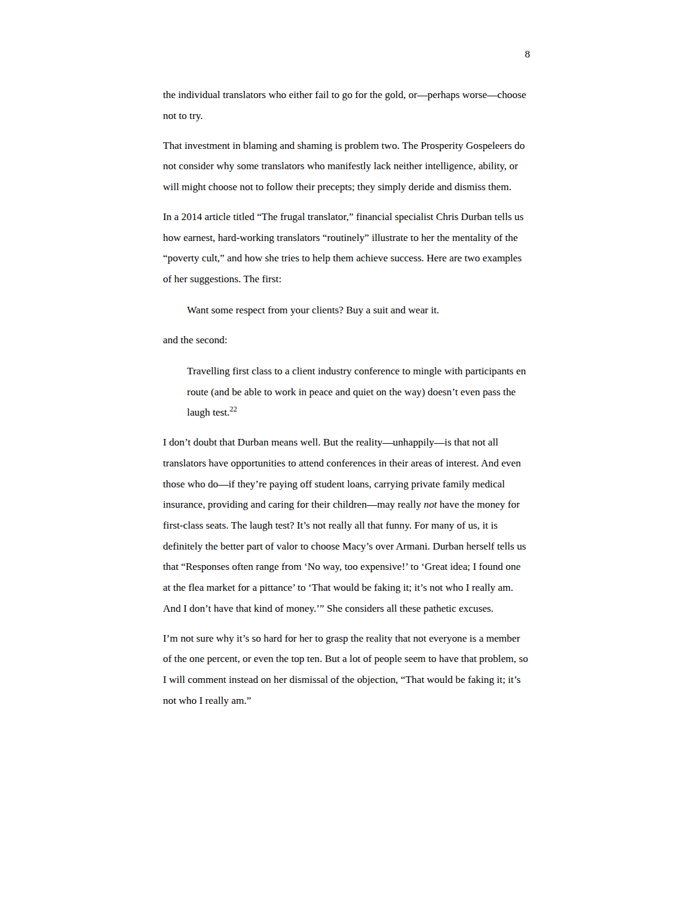8
the individual translators who either fail to go for the gold, or—perhaps worse—choose not to try.
That investment in blaming and shaming is problem two. The Prosperity Gospeleers do not consider why some translators who manifestly lack neither intelligence, ability, or will might choose not to follow their precepts; they simply deride and dismiss them.
In a 2014 article titled “The frugal translator,” financial specialist Chris Durban tells us how earnest, hard-working translators “routinely” illustrate to her the mentality of the “poverty cult,” and how she tries to help them achieve success. Here are two examples of her suggestions. The first:
Want some respect from your clients? Buy a suit and wear it.
and the second:
Travelling first class to a client industry conference to mingle with participants en route (and be able to work in peace and quiet on the way) doesn’t even pass the laugh test.22
I don’t doubt that Durban means well. But the reality—unhappily—is that not all translators have opportunities to attend conferences in their areas of interest. And even those who do—if they’re paying off student loans, carrying private family medical insurance, providing and caring for their children—may really not have the money for first-class seats. The laugh test? It’s not really all that funny. For many of us, it is definitely the better part of valor to choose Macy’s over Armani. Durban herself tells us that “Responses often range from ‘No way, too expensive!’ to ‘Great idea; I found one at the flea market for a pittance’ to ‘That would be faking it; it’s not who I really am. And I don’t have that kind of money.’” She considers all these pathetic excuses.
I’m not sure why it’s so hard for her to grasp the reality that not everyone is a member of the one percent, or even the top ten. But a lot of people seem to have that problem, so I will comment instead on her dismissal of the objection, “That would be faking it; it’s not who I really am.”